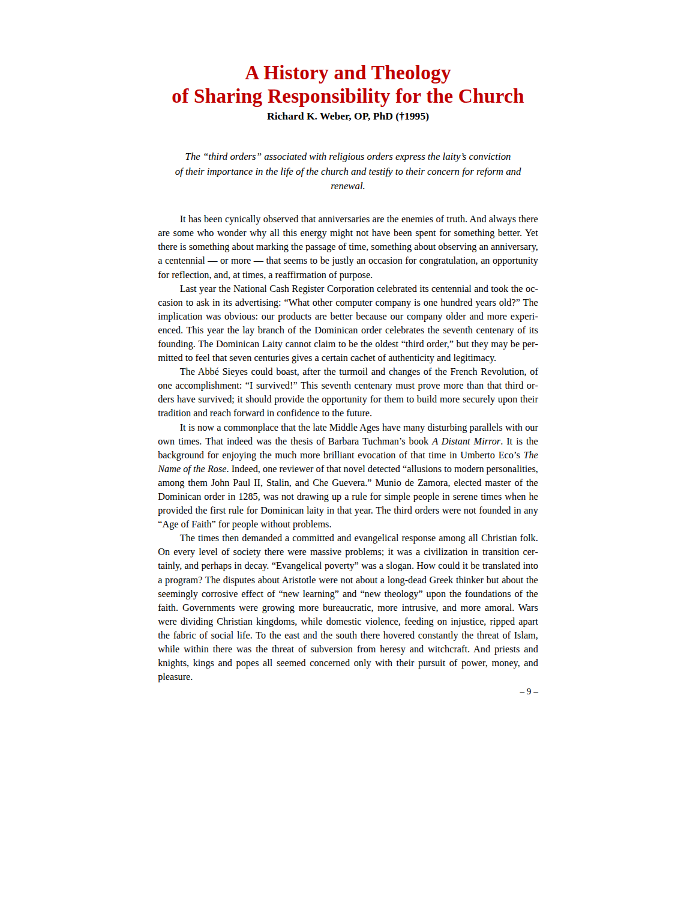A History and Theology
of Sharing Responsibility for the Church
Richard K. Weber, OP, PhD (†1995)
The “third orders” associated with religious orders express the laity’s conviction
of their importance in the life of the church and testify to their concern for reform and renewal.
It has been cynically observed that anniversaries are the enemies of truth. And always there are some who wonder why all this energy might not have been spent for something better. Yet there is something about marking the passage of time, something about observing an anniversary, a centennial — or more — that seems to be justly an occasion for congratulation, an opportunity for reflection, and, at times, a reaffirmation of purpose.
Last year the National Cash Register Corporation celebrated its centennial and took the occasion to ask in its advertising: “What other computer company is one hundred years old?” The implication was obvious: our products are better because our company older and more experienced. This year the lay branch of the Dominican order celebrates the seventh centenary of its founding. The Dominican Laity cannot claim to be the oldest “third order,” but they may be permitted to feel that seven centuries gives a certain cachet of authenticity and legitimacy.
The Abbé Sieyes could boast, after the turmoil and changes of the French Revolution, of one accomplishment: “I survived!” This seventh centenary must prove more than that third orders have survived; it should provide the opportunity for them to build more securely upon their tradition and reach forward in confidence to the future.
It is now a commonplace that the late Middle Ages have many disturbing parallels with our own times. That indeed was the thesis of Barbara Tuchman’s book A Distant Mirror. It is the background for enjoying the much more brilliant evocation of that time in Umberto Eco’s The Name of the Rose. Indeed, one reviewer of that novel detected “allusions to modern personalities, among them John Paul II, Stalin, and Che Guevera.” Munio de Zamora, elected master of the Dominican order in 1285, was not drawing up a rule for simple people in serene times when he provided the first rule for Dominican laity in that year. The third orders were not founded in any “Age of Faith” for people without problems.
The times then demanded a committed and evangelical response among all Christian folk. On every level of society there were massive problems; it was a civilization in transition certainly, and perhaps in decay. “Evangelical poverty” was a slogan. How could it be translated into a program? The disputes about Aristotle were not about a long-dead Greek thinker but about the seemingly corrosive effect of “new learning” and “new theology” upon the foundations of the faith. Governments were growing more bureaucratic, more intrusive, and more amoral. Wars were dividing Christian kingdoms, while domestic violence, feeding on injustice, ripped apart the fabric of social life. To the east and the south there hovered constantly the threat of Islam, while within there was the threat of subversion from heresy and witchcraft. And priests and knights, kings and popes all seemed concerned only with their pursuit of power, money, and pleasure.
– 9 –